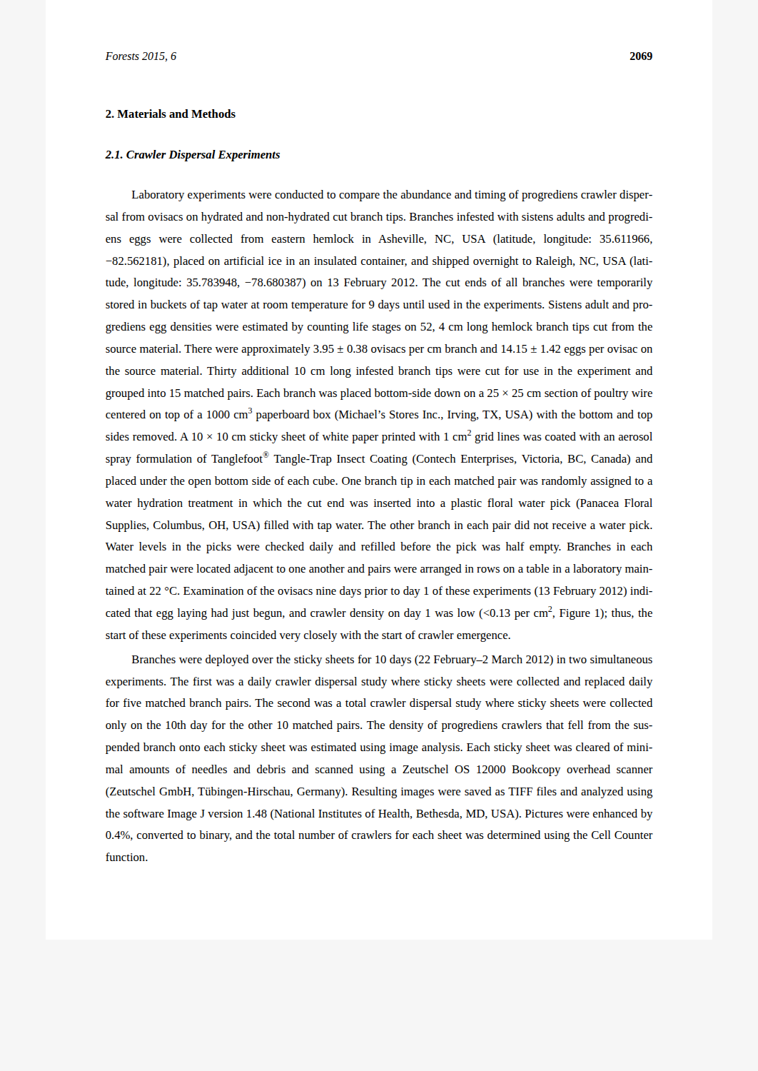Forests 2015, 6 2069
2. Materials and Methods
2.1. Crawler Dispersal Experiments
Laboratory experiments were conducted to compare the abundance and timing of progrediens crawler dispersal from ovisacs on hydrated and non-hydrated cut branch tips. Branches infested with sistens adults and progrediens eggs were collected from eastern hemlock in Asheville, NC, USA (latitude, longitude: 35.611966, −82.562181), placed on artificial ice in an insulated container, and shipped overnight to Raleigh, NC, USA (latitude, longitude: 35.783948, −78.680387) on 13 February 2012. The cut ends of all branches were temporarily stored in buckets of tap water at room temperature for 9 days until used in the experiments. Sistens adult and progrediens egg densities were estimated by counting life stages on 52, 4 cm long hemlock branch tips cut from the source material. There were approximately 3.95 ± 0.38 ovisacs per cm branch and 14.15 ± 1.42 eggs per ovisac on the source material. Thirty additional 10 cm long infested branch tips were cut for use in the experiment and grouped into 15 matched pairs. Each branch was placed bottom-side down on a 25 × 25 cm section of poultry wire centered on top of a 1000 cm3 paperboard box (Michael’s Stores Inc., Irving, TX, USA) with the bottom and top sides removed. A 10 × 10 cm sticky sheet of white paper printed with 1 cm2 grid lines was coated with an aerosol spray formulation of Tanglefoot® Tangle-Trap Insect Coating (Contech Enterprises, Victoria, BC, Canada) and placed under the open bottom side of each cube. One branch tip in each matched pair was randomly assigned to a water hydration treatment in which the cut end was inserted into a plastic floral water pick (Panacea Floral Supplies, Columbus, OH, USA) filled with tap water. The other branch in each pair did not receive a water pick. Water levels in the picks were checked daily and refilled before the pick was half empty. Branches in each matched pair were located adjacent to one another and pairs were arranged in rows on a table in a laboratory maintained at 22 °C. Examination of the ovisacs nine days prior to day 1 of these experiments (13 February 2012) indicated that egg laying had just begun, and crawler density on day 1 was low (<0.13 per cm2, Figure 1); thus, the start of these experiments coincided very closely with the start of crawler emergence.
Branches were deployed over the sticky sheets for 10 days (22 February–2 March 2012) in two simultaneous experiments. The first was a daily crawler dispersal study where sticky sheets were collected and replaced daily for five matched branch pairs. The second was a total crawler dispersal study where sticky sheets were collected only on the 10th day for the other 10 matched pairs. The density of progrediens crawlers that fell from the suspended branch onto each sticky sheet was estimated using image analysis. Each sticky sheet was cleared of minimal amounts of needles and debris and scanned using a Zeutschel OS 12000 Bookcopy overhead scanner (Zeutschel GmbH, Tübingen-Hirschau, Germany). Resulting images were saved as TIFF files and analyzed using the software Image J version 1.48 (National Institutes of Health, Bethesda, MD, USA). Pictures were enhanced by 0.4%, converted to binary, and the total number of crawlers for each sheet was determined using the Cell Counter function.